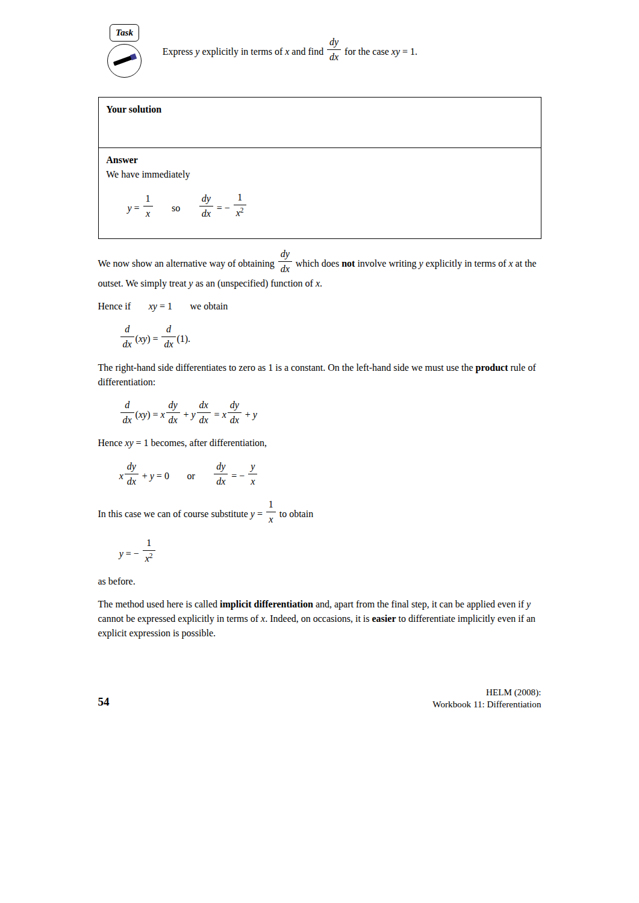Task
Express y explicitly in terms of x and find dy dx for the case xy = 1.
Your solution
Answer
We have immediately
y = 1 x so dy dx = − 1 x2
We now show an alternative way of obtaining dy dx which does not involve writing y explicitly in terms of x at the outset. We simply treat y as an (unspecified) function of x.
Hence if xy = 1 we obtain
ddx(xy) = ddx(1).
The right-hand side differentiates to zero as 1 is a constant. On the left-hand side we must use the product rule of differentiation:
ddx(xy) = xdy dx + ydx dx = xdy dx + y
Hence xy = 1 becomes, after differentiation,
xdy dx + y = 0 or dy dx = − yx
In this case we can of course substitute y = 1 x to obtain
y = − 1 x2
as before.
The method used here is called implicit differentiation and, apart from the final step, it can be applied even if y cannot be expressed explicitly in terms of x. Indeed, on occasions, it is easier to differentiate implicitly even if an explicit expression is possible.
54
HELM (2008):
Workbook 11: Differentiation